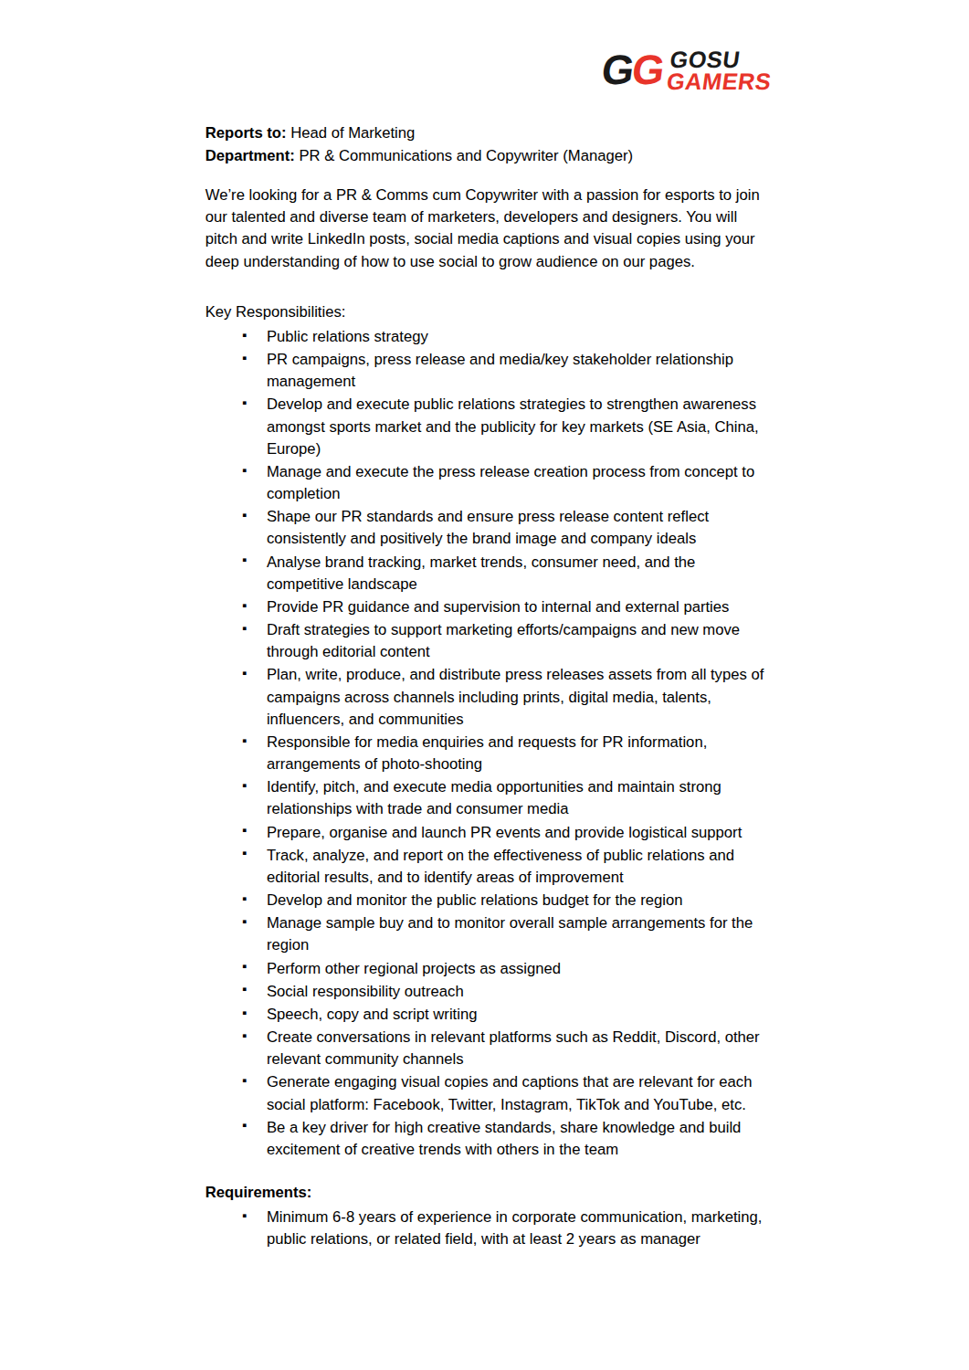GG
GOSU GAMERS
Reports to: Head of Marketing
Department: PR & Communications and Copywriter (Manager)
We’re looking for a PR & Comms cum Copywriter with a passion for esports to join our talented and diverse team of marketers, developers and designers. You will pitch and write LinkedIn posts, social media captions and visual copies using your deep understanding of how to use social to grow audience on our pages.
Key Responsibilities:
Public relations strategy
PR campaigns, press release and media/key stakeholder relationship management
Develop and execute public relations strategies to strengthen awareness amongst sports market and the publicity for key markets (SE Asia, China, Europe)
Manage and execute the press release creation process from concept to completion
Shape our PR standards and ensure press release content reflect consistently and positively the brand image and company ideals
Analyse brand tracking, market trends, consumer need, and the competitive landscape
Provide PR guidance and supervision to internal and external parties
Draft strategies to support marketing efforts/campaigns and new move through editorial content
Plan, write, produce, and distribute press releases assets from all types of campaigns across channels including prints, digital media, talents, influencers, and communities
Responsible for media enquiries and requests for PR information, arrangements of photo-shooting
Identify, pitch, and execute media opportunities and maintain strong relationships with trade and consumer media
Prepare, organise and launch PR events and provide logistical support
Track, analyze, and report on the effectiveness of public relations and editorial results, and to identify areas of improvement
Develop and monitor the public relations budget for the region
Manage sample buy and to monitor overall sample arrangements for the region
Perform other regional projects as assigned
Social responsibility outreach
Speech, copy and script writing
Create conversations in relevant platforms such as Reddit, Discord, other relevant community channels
Generate engaging visual copies and captions that are relevant for each social platform: Facebook, Twitter, Instagram, TikTok and YouTube, etc.
Be a key driver for high creative standards, share knowledge and build excitement of creative trends with others in the team
Requirements:
Minimum 6-8 years of experience in corporate communication, marketing, public relations, or related field, with at least 2 years as manager